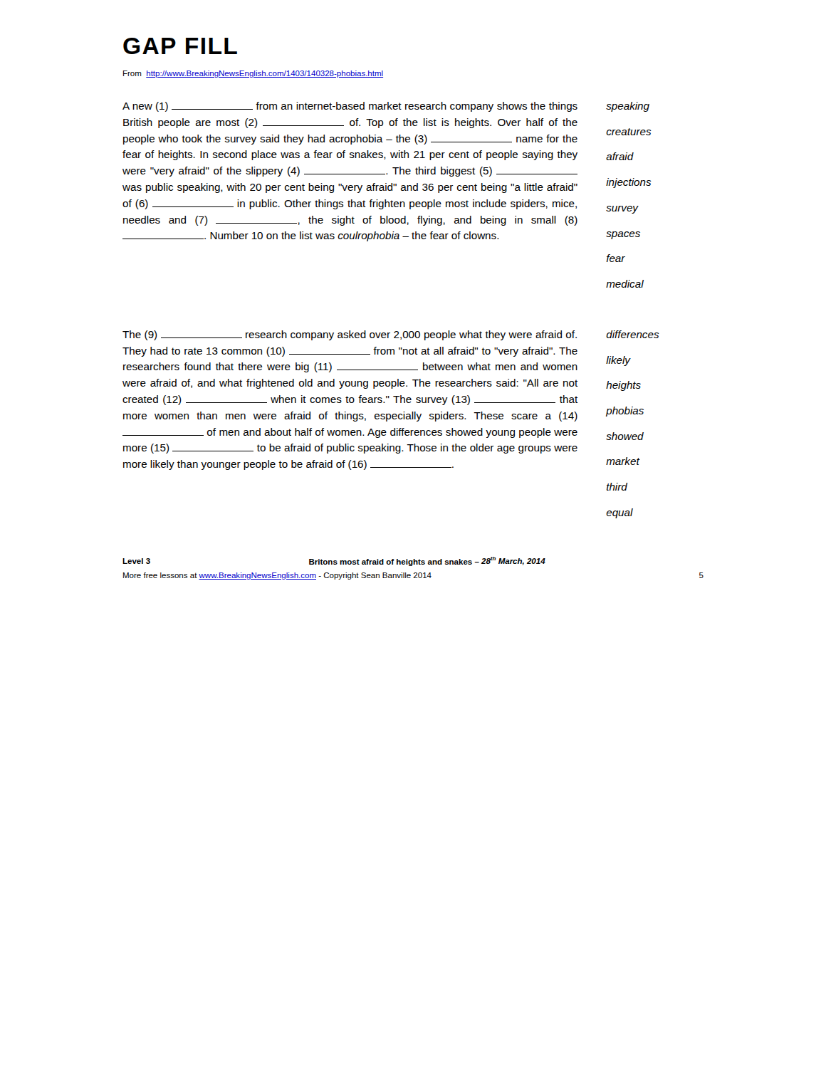GAP FILL
From http://www.BreakingNewsEnglish.com/1403/140328-phobias.html
A new (1) from an internet-based market research company shows the things British people are most (2) of. Top of the list is heights. Over half of the people who took the survey said they had acrophobia – the (3) name for the fear of heights. In second place was a fear of snakes, with 21 per cent of people saying they were "very afraid" of the slippery (4) . The third biggest (5) was public speaking, with 20 per cent being "very afraid" and 36 per cent being "a little afraid" of (6) in public. Other things that frighten people most include spiders, mice, needles and (7) , the sight of blood, flying, and being in small (8) . Number 10 on the list was coulrophobia – the fear of clowns.
speaking
creatures
afraid
injections
survey
spaces
fear
medical
The (9) research company asked over 2,000 people what they were afraid of. They had to rate 13 common (10) from "not at all afraid" to "very afraid". The researchers found that there were big (11) between what men and women were afraid of, and what frightened old and young people. The researchers said: "All are not created (12) when it comes to fears." The survey (13) that more women than men were afraid of things, especially spiders. These scare a (14) of men and about half of women. Age differences showed young people were more (15) to be afraid of public speaking. Those in the older age groups were more likely than younger people to be afraid of (16) .
differences
likely
heights
phobias
showed
market
third
equal
Level 3 Britons most afraid of heights and snakes – 28th March, 2014
More free lessons at www.BreakingNewsEnglish.com - Copyright Sean Banville 2014 5